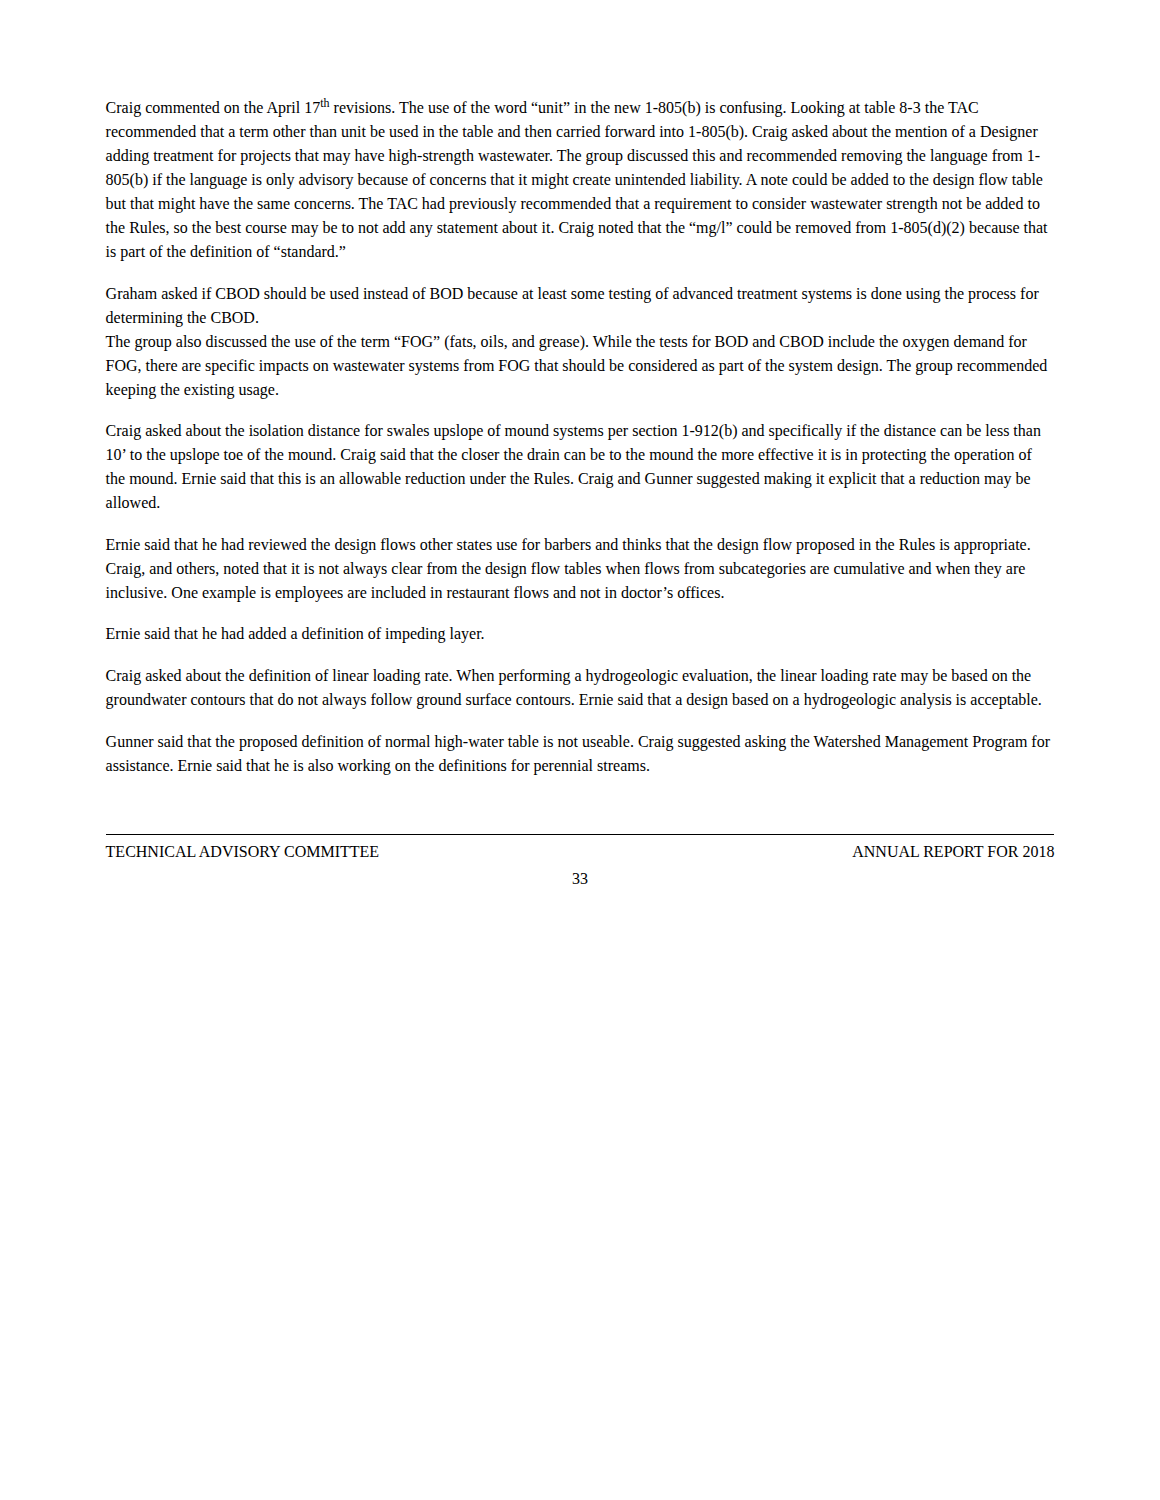Craig commented on the April 17th revisions. The use of the word “unit” in the new 1-805(b) is confusing. Looking at table 8-3 the TAC recommended that a term other than unit be used in the table and then carried forward into 1-805(b). Craig asked about the mention of a Designer adding treatment for projects that may have high-strength wastewater. The group discussed this and recommended removing the language from 1-805(b) if the language is only advisory because of concerns that it might create unintended liability. A note could be added to the design flow table but that might have the same concerns. The TAC had previously recommended that a requirement to consider wastewater strength not be added to the Rules, so the best course may be to not add any statement about it. Craig noted that the “mg/l” could be removed from 1-805(d)(2) because that is part of the definition of “standard.”
Graham asked if CBOD should be used instead of BOD because at least some testing of advanced treatment systems is done using the process for determining the CBOD.
The group also discussed the use of the term “FOG” (fats, oils, and grease). While the tests for BOD and CBOD include the oxygen demand for FOG, there are specific impacts on wastewater systems from FOG that should be considered as part of the system design. The group recommended keeping the existing usage.
Craig asked about the isolation distance for swales upslope of mound systems per section 1-912(b) and specifically if the distance can be less than 10’ to the upslope toe of the mound. Craig said that the closer the drain can be to the mound the more effective it is in protecting the operation of the mound. Ernie said that this is an allowable reduction under the Rules. Craig and Gunner suggested making it explicit that a reduction may be allowed.
Ernie said that he had reviewed the design flows other states use for barbers and thinks that the design flow proposed in the Rules is appropriate. Craig, and others, noted that it is not always clear from the design flow tables when flows from subcategories are cumulative and when they are inclusive. One example is employees are included in restaurant flows and not in doctor’s offices.
Ernie said that he had added a definition of impeding layer.
Craig asked about the definition of linear loading rate. When performing a hydrogeologic evaluation, the linear loading rate may be based on the groundwater contours that do not always follow ground surface contours. Ernie said that a design based on a hydrogeologic analysis is acceptable.
Gunner said that the proposed definition of normal high-water table is not useable. Craig suggested asking the Watershed Management Program for assistance. Ernie said that he is also working on the definitions for perennial streams.
TECHNICAL ADVISORY COMMITTEE ANNUAL REPORT FOR 2018
33